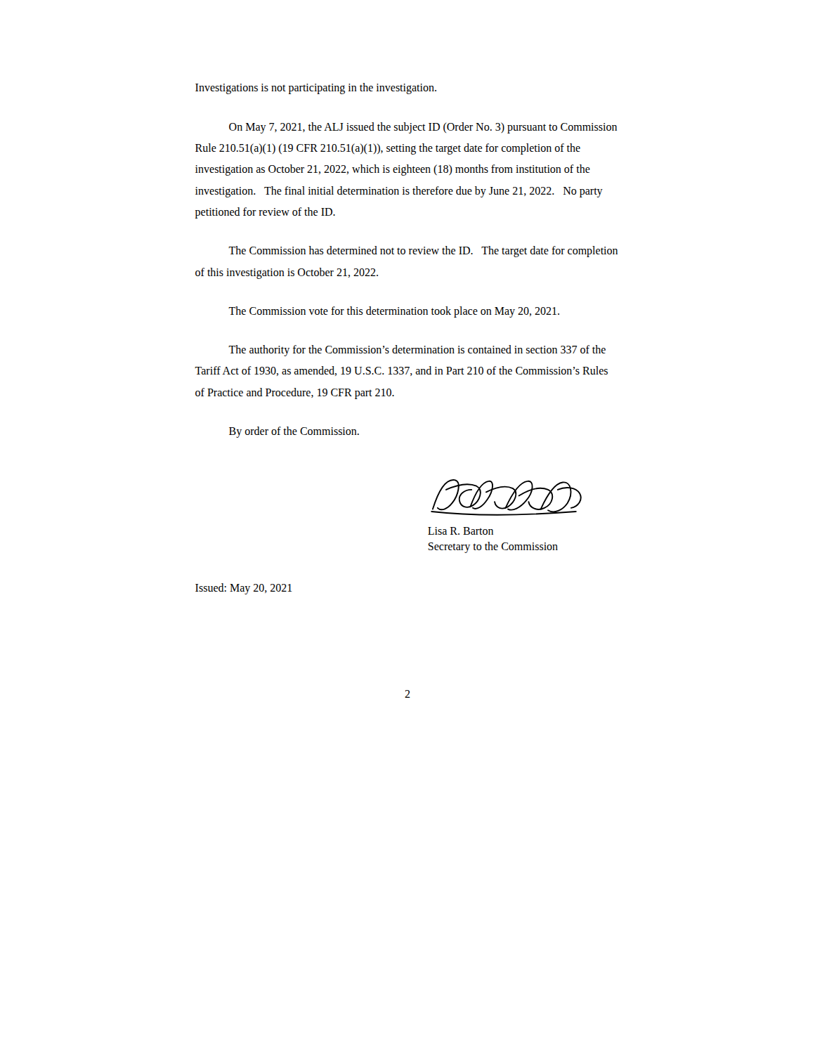Investigations is not participating in the investigation.
On May 7, 2021, the ALJ issued the subject ID (Order No. 3) pursuant to Commission Rule 210.51(a)(1) (19 CFR 210.51(a)(1)), setting the target date for completion of the investigation as October 21, 2022, which is eighteen (18) months from institution of the investigation. The final initial determination is therefore due by June 21, 2022. No party petitioned for review of the ID.
The Commission has determined not to review the ID. The target date for completion of this investigation is October 21, 2022.
The Commission vote for this determination took place on May 20, 2021.
The authority for the Commission’s determination is contained in section 337 of the Tariff Act of 1930, as amended, 19 U.S.C. 1337, and in Part 210 of the Commission’s Rules of Practice and Procedure, 19 CFR part 210.
By order of the Commission.
Lisa R. Barton
Secretary to the Commission
Issued: May 20, 2021
2